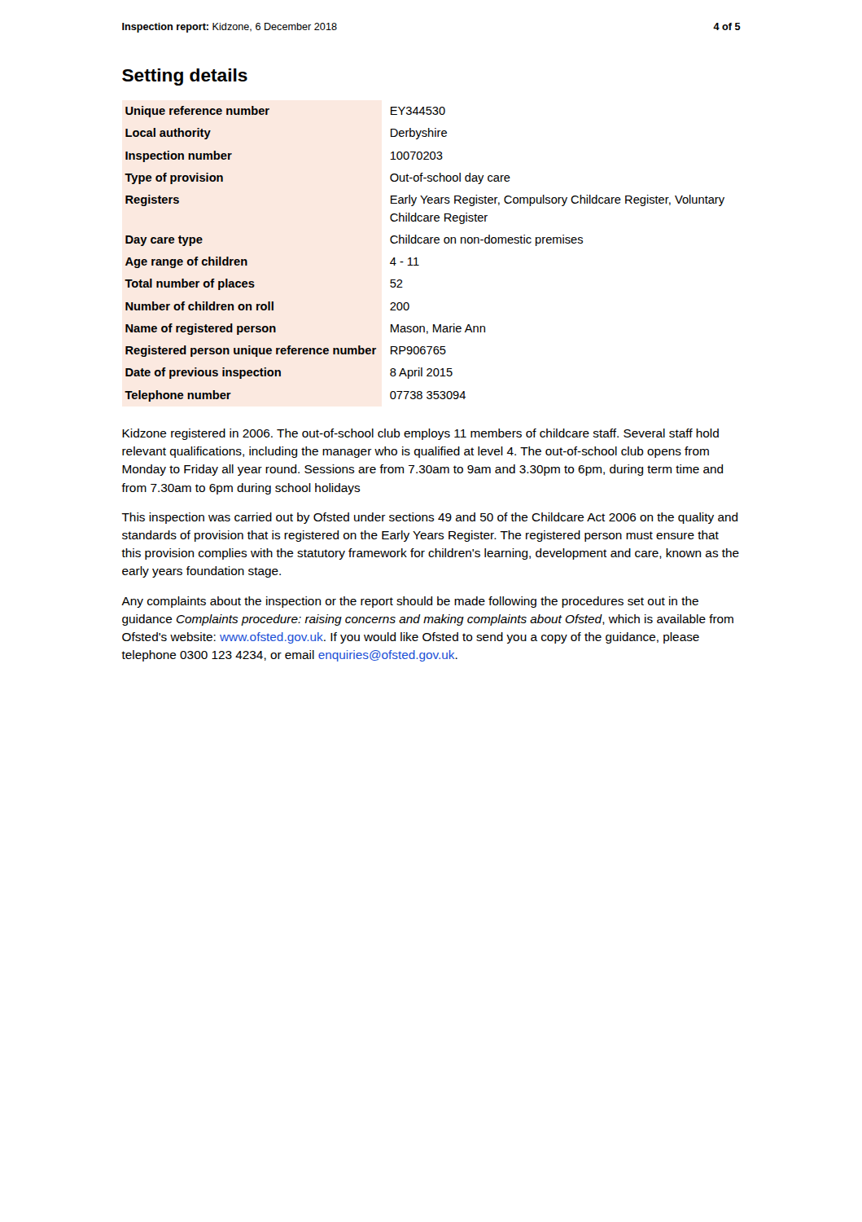Inspection report: Kidzone, 6 December 2018
4 of 5
Setting details
| Unique reference number | EY344530 |
| Local authority | Derbyshire |
| Inspection number | 10070203 |
| Type of provision | Out-of-school day care |
| Registers | Early Years Register, Compulsory Childcare Register, Voluntary Childcare Register |
| Day care type | Childcare on non-domestic premises |
| Age range of children | 4 - 11 |
| Total number of places | 52 |
| Number of children on roll | 200 |
| Name of registered person | Mason, Marie Ann |
| Registered person unique reference number | RP906765 |
| Date of previous inspection | 8 April 2015 |
| Telephone number | 07738 353094 |
Kidzone registered in 2006. The out-of-school club employs 11 members of childcare staff. Several staff hold relevant qualifications, including the manager who is qualified at level 4. The out-of-school club opens from Monday to Friday all year round. Sessions are from 7.30am to 9am and 3.30pm to 6pm, during term time and from 7.30am to 6pm during school holidays
This inspection was carried out by Ofsted under sections 49 and 50 of the Childcare Act 2006 on the quality and standards of provision that is registered on the Early Years Register. The registered person must ensure that this provision complies with the statutory framework for children's learning, development and care, known as the early years foundation stage.
Any complaints about the inspection or the report should be made following the procedures set out in the guidance Complaints procedure: raising concerns and making complaints about Ofsted, which is available from Ofsted's website: www.ofsted.gov.uk. If you would like Ofsted to send you a copy of the guidance, please telephone 0300 123 4234, or email enquiries@ofsted.gov.uk.